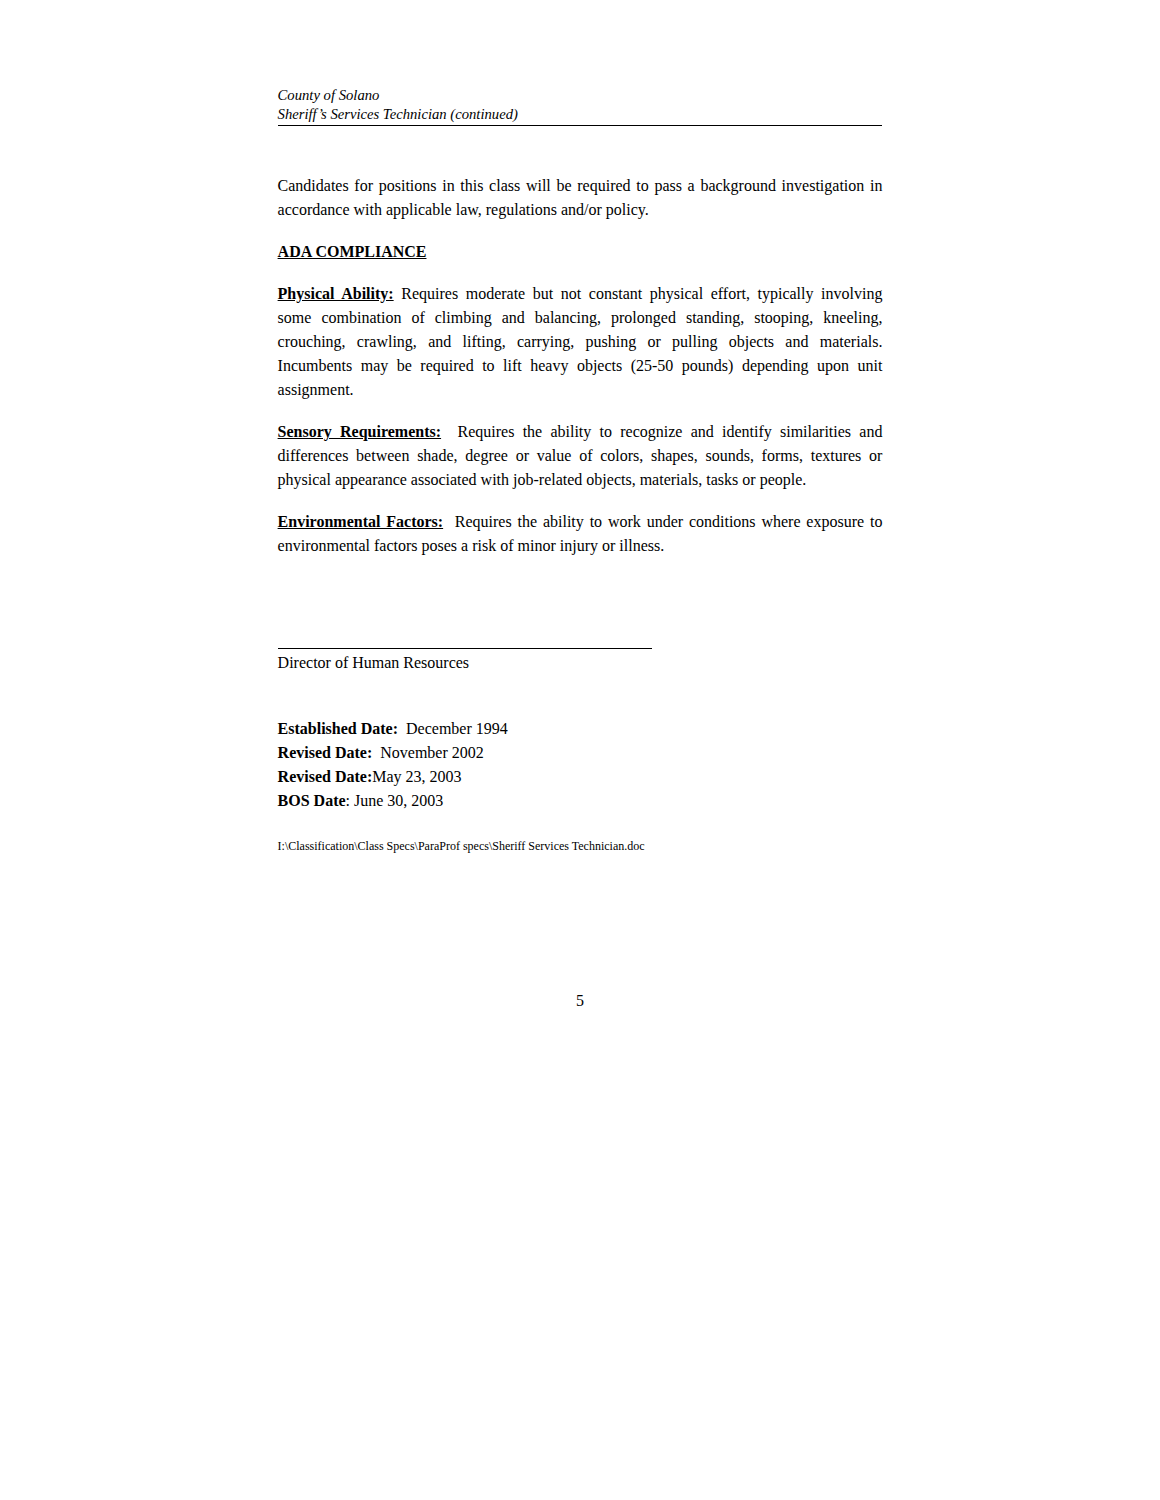County of Solano
Sheriff’s Services Technician (continued)
Candidates for positions in this class will be required to pass a background investigation in accordance with applicable law, regulations and/or policy.
ADA COMPLIANCE
Physical Ability: Requires moderate but not constant physical effort, typically involving some combination of climbing and balancing, prolonged standing, stooping, kneeling, crouching, crawling, and lifting, carrying, pushing or pulling objects and materials. Incumbents may be required to lift heavy objects (25-50 pounds) depending upon unit assignment.
Sensory Requirements: Requires the ability to recognize and identify similarities and differences between shade, degree or value of colors, shapes, sounds, forms, textures or physical appearance associated with job-related objects, materials, tasks or people.
Environmental Factors: Requires the ability to work under conditions where exposure to environmental factors poses a risk of minor injury or illness.
Director of Human Resources
Established Date: December 1994
Revised Date: November 2002
Revised Date: May 23, 2003
BOS Date: June 30, 2003
I:\Classification\Class Specs\ParaProf specs\Sheriff Services Technician.doc
5